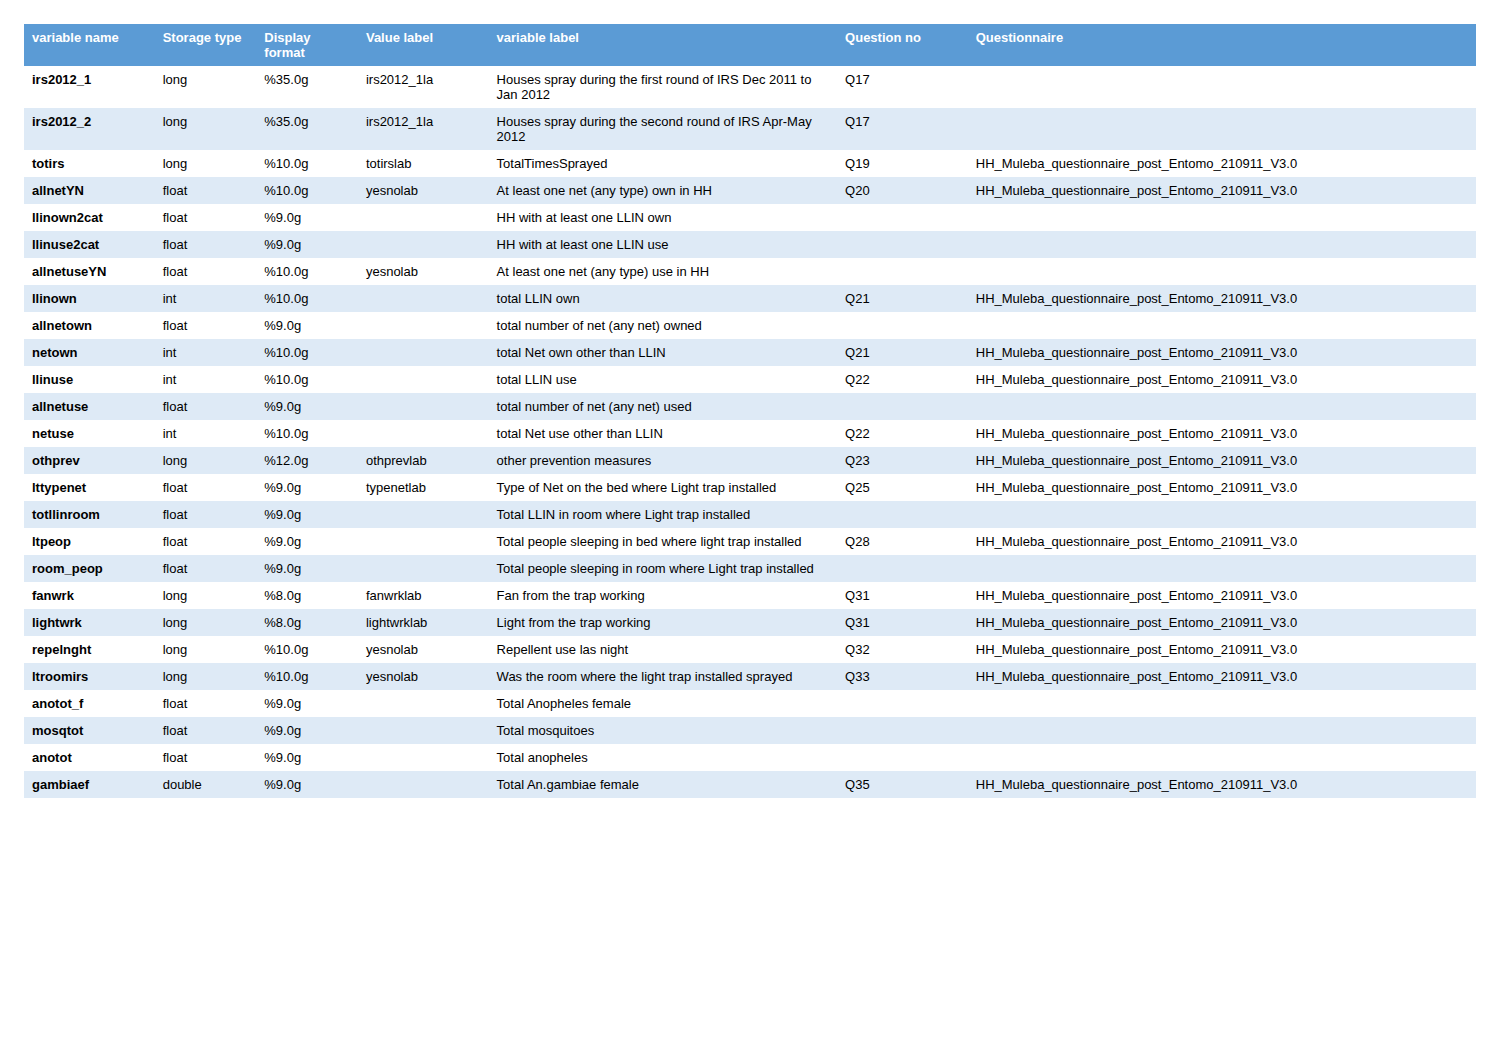| variable name | Storage type | Display format | Value label | variable label | Question no | Questionnaire |
| --- | --- | --- | --- | --- | --- | --- |
| irs2012_1 | long | %35.0g | irs2012_1la | Houses spray during the first round of IRS Dec 2011 to Jan 2012 | Q17 | |
| irs2012_2 | long | %35.0g | irs2012_1la | Houses spray during the second round of IRS Apr-May 2012 | Q17 | |
| totirs | long | %10.0g | totirslab | TotalTimesSprayed | Q19 | HH_Muleba_questionnaire_post_Entomo_210911_V3.0 |
| allnetYN | float | %10.0g | yesnolab | At least one net (any type) own in HH | Q20 | HH_Muleba_questionnaire_post_Entomo_210911_V3.0 |
| llinown2cat | float | %9.0g | | HH with at least one LLIN own | | |
| llinuse2cat | float | %9.0g | | HH with at least one LLIN use | | |
| allnetuseYN | float | %10.0g | yesnolab | At least one net (any type) use in HH | | |
| llinown | int | %10.0g | | total LLIN own | Q21 | HH_Muleba_questionnaire_post_Entomo_210911_V3.0 |
| allnetown | float | %9.0g | | total number of net (any net) owned | | |
| netown | int | %10.0g | | total Net own other than LLIN | Q21 | HH_Muleba_questionnaire_post_Entomo_210911_V3.0 |
| llinuse | int | %10.0g | | total LLIN use | Q22 | HH_Muleba_questionnaire_post_Entomo_210911_V3.0 |
| allnetuse | float | %9.0g | | total number of net (any net) used | | |
| netuse | int | %10.0g | | total Net use other than LLIN | Q22 | HH_Muleba_questionnaire_post_Entomo_210911_V3.0 |
| othprev | long | %12.0g | othprevlab | other prevention measures | Q23 | HH_Muleba_questionnaire_post_Entomo_210911_V3.0 |
| lttypenet | float | %9.0g | typenetlab | Type of Net on the bed where Light trap installed | Q25 | HH_Muleba_questionnaire_post_Entomo_210911_V3.0 |
| totllinroom | float | %9.0g | | Total LLIN in room where Light trap installed | | |
| ltpeop | float | %9.0g | | Total people sleeping in bed where light trap installed | Q28 | HH_Muleba_questionnaire_post_Entomo_210911_V3.0 |
| room_peop | float | %9.0g | | Total people sleeping in room where Light trap installed | | |
| fanwrk | long | %8.0g | fanwrklab | Fan from the trap working | Q31 | HH_Muleba_questionnaire_post_Entomo_210911_V3.0 |
| lightwrk | long | %8.0g | lightwrklab | Light from the trap working | Q31 | HH_Muleba_questionnaire_post_Entomo_210911_V3.0 |
| repelnght | long | %10.0g | yesnolab | Repellent use las night | Q32 | HH_Muleba_questionnaire_post_Entomo_210911_V3.0 |
| ltroomirs | long | %10.0g | yesnolab | Was the room where the light trap installed sprayed | Q33 | HH_Muleba_questionnaire_post_Entomo_210911_V3.0 |
| anotot_f | float | %9.0g | | Total Anopheles female | | |
| mosqtot | float | %9.0g | | Total mosquitoes | | |
| anotot | float | %9.0g | | Total anopheles | | |
| gambiaef | double | %9.0g | | Total An.gambiae female | Q35 | HH_Muleba_questionnaire_post_Entomo_210911_V3.0 |